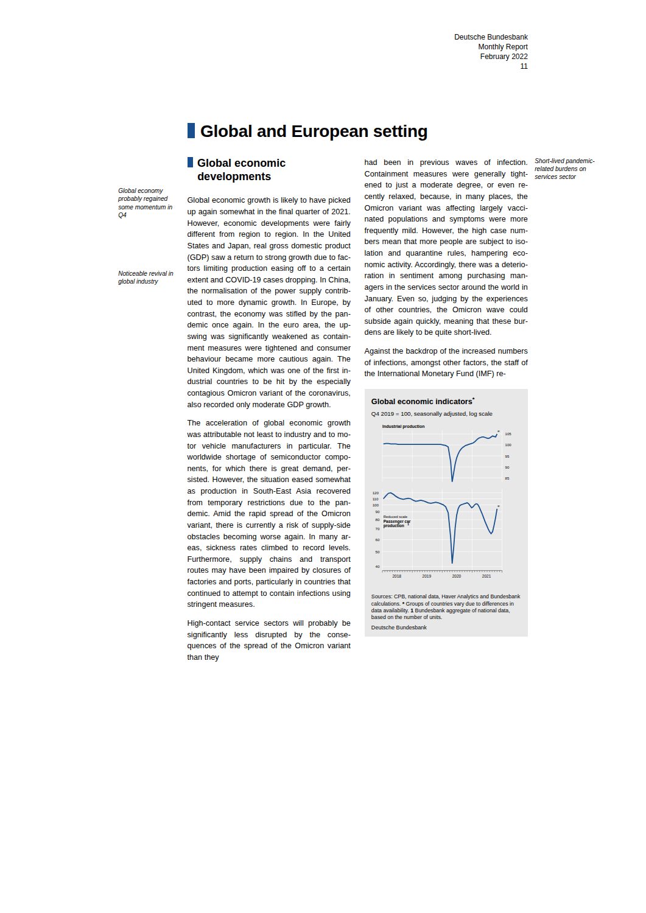Deutsche Bundesbank
Monthly Report
February 2022
11
Global and European setting
Global economy probably regained some momentum in Q4
Noticeable revival in global industry
Global economicdevelopments
Global economic growth is likely to have picked up again somewhat in the final quarter of 2021. However, economic developments were fairly different from region to region. In the United States and Japan, real gross domestic product (GDP) saw a return to strong growth due to factors limiting production easing off to a certain extent and COVID-19 cases dropping. In China, the normalisation of the power supply contributed to more dynamic growth. In Europe, by contrast, the economy was stifled by the pandemic once again. In the euro area, the upswing was significantly weakened as containment measures were tightened and consumer behaviour became more cautious again. The United Kingdom, which was one of the first industrial countries to be hit by the especially contagious Omicron variant of the coronavirus, also recorded only moderate GDP growth.
The acceleration of global economic growth was attributable not least to industry and to motor vehicle manufacturers in particular. The worldwide shortage of semiconductor components, for which there is great demand, persisted. However, the situation eased somewhat as production in South-East Asia recovered from temporary restrictions due to the pandemic. Amid the rapid spread of the Omicron variant, there is currently a risk of supply-side obstacles becoming worse again. In many areas, sickness rates climbed to record levels. Furthermore, supply chains and transport routes may have been impaired by closures of factories and ports, particularly in countries that continued to attempt to contain infections using stringent measures.
High-contact service sectors will probably be significantly less disrupted by the consequences of the spread of the Omicron variant than they
Short-lived pandemic-related burdens on services sector
had been in previous waves of infection. Containment measures were generally tightened to just a moderate degree, or even recently relaxed, because, in many places, the Omicron variant was affecting largely vaccinated populations and symptoms were more frequently mild. However, the high case numbers mean that more people are subject to isolation and quarantine rules, hampering economic activity. Accordingly, there was a deterioration in sentiment among purchasing managers in the services sector around the world in January. Even so, judging by the experiences of other countries, the Omicron wave could subside again quickly, meaning that these burdens are likely to be quite short-lived.
Against the backdrop of the increased numbers of infections, amongst other factors, the staff of the International Monetary Fund (IMF) re-
Global economic indicators*
Q4 2019 = 100, seasonally adjusted, log scale
Industrial production 105 100 95 90 85 e 120 110 100 90 80 70 60 50 40 e Reduced scale Passenger car production 1 2018 2019 2020 2021
Sources: CPB, national data, Haver Analytics and Bundesbank calculations. * Groups of countries vary due to differences in data availability. 1 Bundesbank aggregate of national data, based on the number of units.
Deutsche Bundesbank